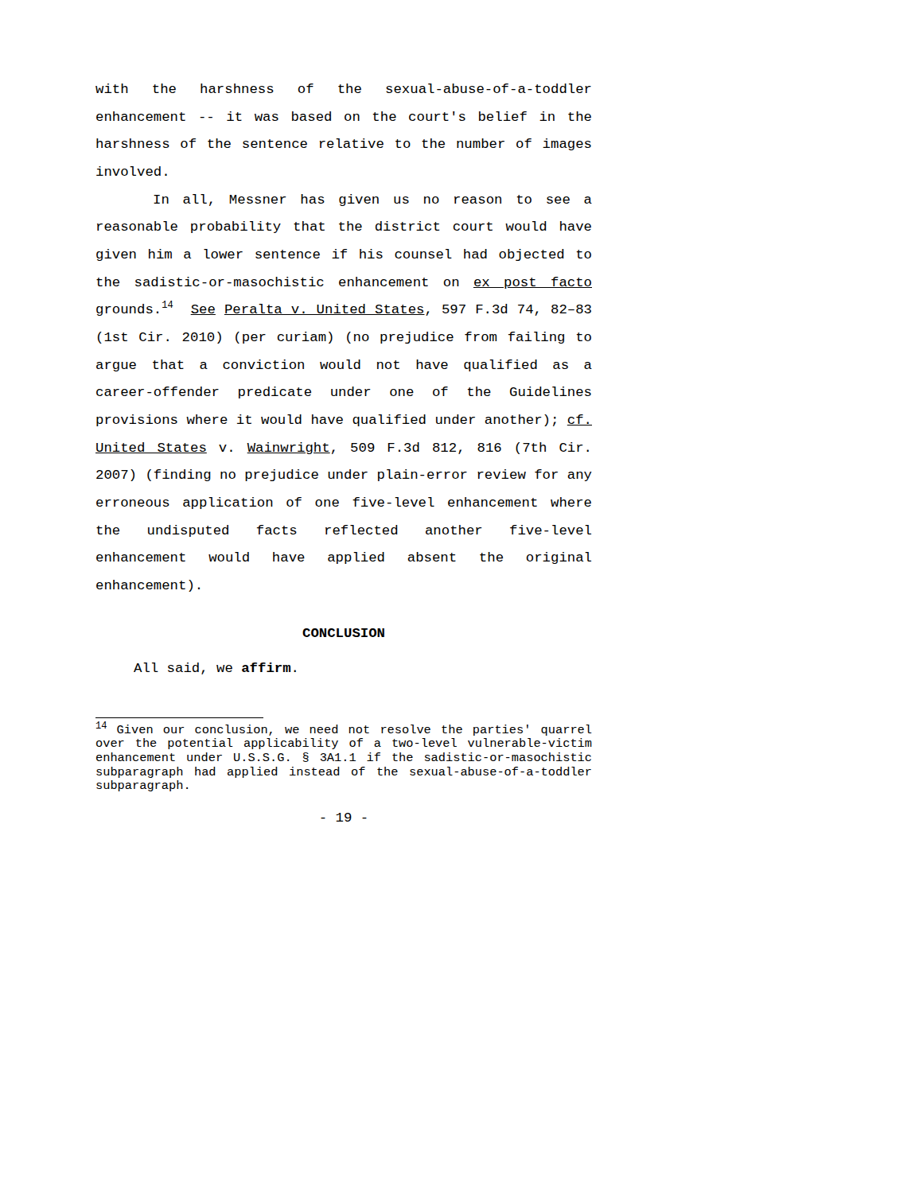with the harshness of the sexual-abuse-of-a-toddler enhancement -- it was based on the court's belief in the harshness of the sentence relative to the number of images involved.
In all, Messner has given us no reason to see a reasonable probability that the district court would have given him a lower sentence if his counsel had objected to the sadistic-or-masochistic enhancement on ex post facto grounds.14 See Peralta v. United States, 597 F.3d 74, 82–83 (1st Cir. 2010) (per curiam) (no prejudice from failing to argue that a conviction would not have qualified as a career-offender predicate under one of the Guidelines provisions where it would have qualified under another); cf. United States v. Wainwright, 509 F.3d 812, 816 (7th Cir. 2007) (finding no prejudice under plain-error review for any erroneous application of one five-level enhancement where the undisputed facts reflected another five-level enhancement would have applied absent the original enhancement).
CONCLUSION
All said, we affirm.
14 Given our conclusion, we need not resolve the parties' quarrel over the potential applicability of a two-level vulnerable-victim enhancement under U.S.S.G. § 3A1.1 if the sadistic-or-masochistic subparagraph had applied instead of the sexual-abuse-of-a-toddler subparagraph.
- 19 -